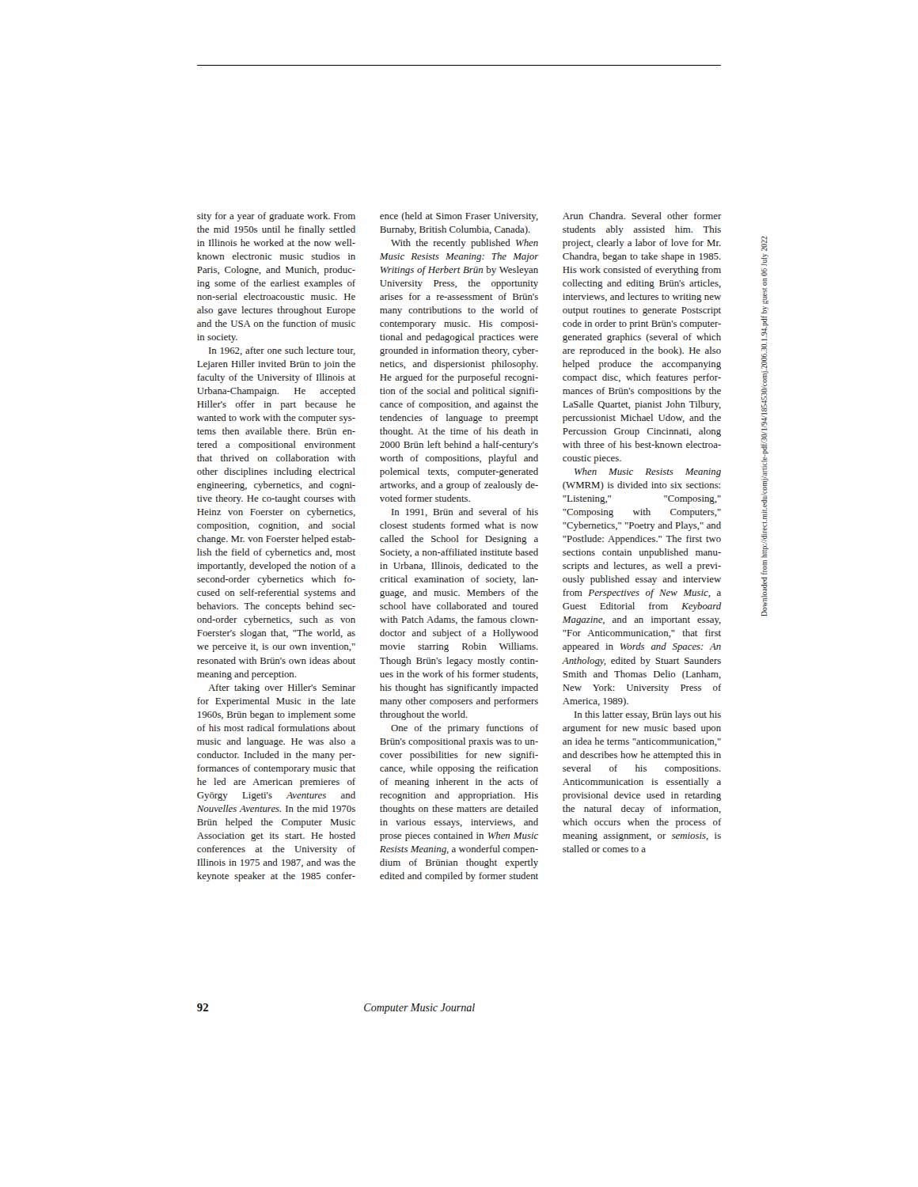Downloaded from http://direct.mit.edu/comj/article-pdf/30/1/94/1854530/comj.2006.30.1.94.pdf by guest on 06 July 2022
sity for a year of graduate work. From the mid 1950s until he finally settled in Illinois he worked at the now well-known electronic music studios in Paris, Cologne, and Munich, producing some of the earliest examples of non-serial electroacoustic music. He also gave lectures throughout Europe and the USA on the function of music in society.
In 1962, after one such lecture tour, Lejaren Hiller invited Brün to join the faculty of the University of Illinois at Urbana-Champaign. He accepted Hiller's offer in part because he wanted to work with the computer systems then available there. Brün entered a compositional environment that thrived on collaboration with other disciplines including electrical engineering, cybernetics, and cognitive theory. He co-taught courses with Heinz von Foerster on cybernetics, composition, cognition, and social change. Mr. von Foerster helped establish the field of cybernetics and, most importantly, developed the notion of a second-order cybernetics which focused on self-referential systems and behaviors. The concepts behind second-order cybernetics, such as von Foerster's slogan that, "The world, as we perceive it, is our own invention," resonated with Brün's own ideas about meaning and perception.
After taking over Hiller's Seminar for Experimental Music in the late 1960s, Brün began to implement some of his most radical formulations about music and language. He was also a conductor. Included in the many performances of contemporary music that he led are American premieres of György Ligeti's Aventures and Nouvelles Aventures. In the mid 1970s Brün helped the Computer Music Association get its start. He hosted conferences at the University of Illinois in 1975 and 1987, and was the keynote speaker at the 1985 conference (held at Simon Fraser University, Burnaby, British Columbia, Canada).
With the recently published When Music Resists Meaning: The Major Writings of Herbert Brün by Wesleyan University Press, the opportunity arises for a re-assessment of Brün's many contributions to the world of contemporary music. His compositional and pedagogical practices were grounded in information theory, cybernetics, and dispersionist philosophy. He argued for the purposeful recognition of the social and political significance of composition, and against the tendencies of language to preempt thought. At the time of his death in 2000 Brün left behind a half-century's worth of compositions, playful and polemical texts, computer-generated artworks, and a group of zealously devoted former students.
In 1991, Brün and several of his closest students formed what is now called the School for Designing a Society, a non-affiliated institute based in Urbana, Illinois, dedicated to the critical examination of society, language, and music. Members of the school have collaborated and toured with Patch Adams, the famous clown-doctor and subject of a Hollywood movie starring Robin Williams. Though Brün's legacy mostly continues in the work of his former students, his thought has significantly impacted many other composers and performers throughout the world.
One of the primary functions of Brün's compositional praxis was to uncover possibilities for new significance, while opposing the reification of meaning inherent in the acts of recognition and appropriation. His thoughts on these matters are detailed in various essays, interviews, and prose pieces contained in When Music Resists Meaning, a wonderful compendium of Brünian thought expertly edited and compiled by former student Arun Chandra. Several other former students ably assisted him. This project, clearly a labor of love for Mr. Chandra, began to take shape in 1985. His work consisted of everything from collecting and editing Brün's articles, interviews, and lectures to writing new output routines to generate Postscript code in order to print Brün's computer-generated graphics (several of which are reproduced in the book). He also helped produce the accompanying compact disc, which features performances of Brün's compositions by the LaSalle Quartet, pianist John Tilbury, percussionist Michael Udow, and the Percussion Group Cincinnati, along with three of his best-known electroacoustic pieces.
When Music Resists Meaning (WMRM) is divided into six sections: "Listening," "Composing," "Composing with Computers," "Cybernetics," "Poetry and Plays," and "Postlude: Appendices." The first two sections contain unpublished manuscripts and lectures, as well a previously published essay and interview from Perspectives of New Music, a Guest Editorial from Keyboard Magazine, and an important essay, "For Anticommunication," that first appeared in Words and Spaces: An Anthology, edited by Stuart Saunders Smith and Thomas Delio (Lanham, New York: University Press of America, 1989).
In this latter essay, Brün lays out his argument for new music based upon an idea he terms "anticommunication," and describes how he attempted this in several of his compositions. Anticommunication is essentially a provisional device used in retarding the natural decay of information, which occurs when the process of meaning assignment, or semiosis, is stalled or comes to a
92 Computer Music Journal